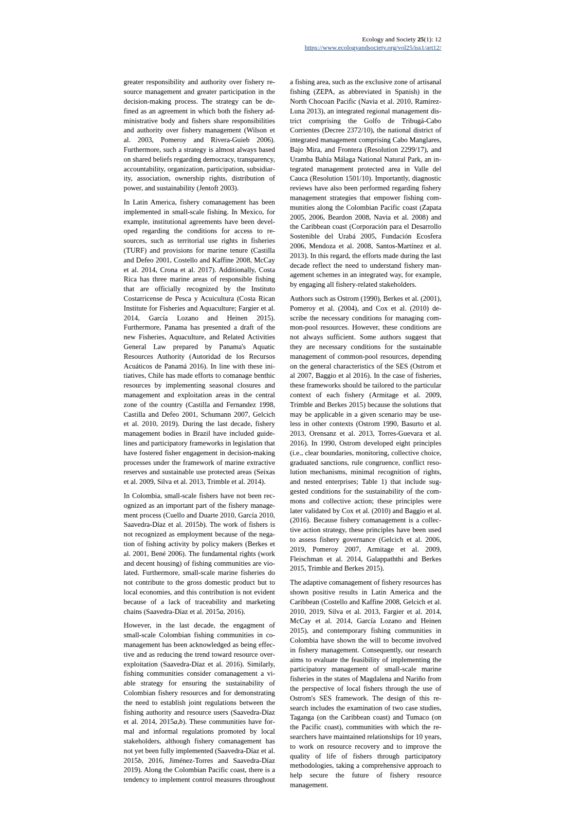Ecology and Society 25(1): 12
https://www.ecologyandsociety.org/vol25/iss1/art12/
greater responsibility and authority over fishery resource management and greater participation in the decision-making process. The strategy can be defined as an agreement in which both the fishery administrative body and fishers share responsibilities and authority over fishery management (Wilson et al. 2003, Pomeroy and Rivera-Guieb 2006). Furthermore, such a strategy is almost always based on shared beliefs regarding democracy, transparency, accountability, organization, participation, subsidiarity, association, ownership rights, distribution of power, and sustainability (Jentoft 2003).
In Latin America, fishery comanagement has been implemented in small-scale fishing. In Mexico, for example, institutional agreements have been developed regarding the conditions for access to resources, such as territorial use rights in fisheries (TURF) and provisions for marine tenure (Castilla and Defeo 2001, Costello and Kaffine 2008, McCay et al. 2014, Crona et al. 2017). Additionally, Costa Rica has three marine areas of responsible fishing that are officially recognized by the Instituto Costarricense de Pesca y Acuicultura (Costa Rican Institute for Fisheries and Aquaculture; Fargier et al. 2014, García Lozano and Heinen 2015). Furthermore, Panama has presented a draft of the new Fisheries, Aquaculture, and Related Activities General Law prepared by Panama's Aquatic Resources Authority (Autoridad de los Recursos Acuáticos de Panamá 2016). In line with these initiatives, Chile has made efforts to comanage benthic resources by implementing seasonal closures and management and exploitation areas in the central zone of the country (Castilla and Fernandez 1998, Castilla and Defeo 2001, Schumann 2007, Gelcich et al. 2010, 2019). During the last decade, fishery management bodies in Brazil have included guidelines and participatory frameworks in legislation that have fostered fisher engagement in decision-making processes under the framework of marine extractive reserves and sustainable use protected areas (Seixas et al. 2009, Silva et al. 2013, Trimble et al. 2014).
In Colombia, small-scale fishers have not been recognized as an important part of the fishery management process (Cuello and Duarte 2010, García 2010, Saavedra-Díaz et al. 2015b). The work of fishers is not recognized as employment because of the negation of fishing activity by policy makers (Berkes et al. 2001, Bené 2006). The fundamental rights (work and decent housing) of fishing communities are violated. Furthermore, small-scale marine fisheries do not contribute to the gross domestic product but to local economies, and this contribution is not evident because of a lack of traceability and marketing chains (Saavedra-Díaz et al. 2015a, 2016).
However, in the last decade, the engagment of small-scale Colombian fishing communities in comanagement has been acknowledged as being effective and as reducing the trend toward resource overexploitation (Saavedra-Díaz et al. 2016). Similarly, fishing communities consider comanagement a viable strategy for ensuring the sustainability of Colombian fishery resources and for demonstrating the need to establish joint regulations between the fishing authority and resource users (Saavedra-Díaz et al. 2014, 2015a,b). These communities have formal and informal regulations promoted by local stakeholders, although fishery comanagement has not yet been fully implemented (Saavedra-Díaz et al. 2015b, 2016, Jiménez-Torres and Saavedra-Díaz 2019). Along the Colombian Pacific coast, there is a tendency to implement control measures throughout a fishing area, such as the exclusive zone of artisanal fishing (ZEPA, as abbreviated in Spanish) in the North Chocoan Pacific (Navia et al. 2010, Ramírez-Luna 2013), an integrated regional management district comprising the Golfo de Tribugá-Cabo Corrientes (Decree 2372/10), the national district of integrated management comprising Cabo Manglares, Bajo Mira, and Frontera (Resolution 2299/17), and Uramba Bahía Málaga National Natural Park, an integrated management protected area in Valle del Cauca (Resolution 1501/10). Importantly, diagnostic reviews have also been performed regarding fishery management strategies that empower fishing communities along the Colombian Pacific coast (Zapata 2005, 2006, Beardon 2008, Navia et al. 2008) and the Caribbean coast (Corporación para el Desarrollo Sostenible del Urabá 2005, Fundación Ecosfera 2006, Mendoza et al. 2008, Santos-Martínez et al. 2013). In this regard, the efforts made during the last decade reflect the need to understand fishery management schemes in an integrated way, for example, by engaging all fishery-related stakeholders.
Authors such as Ostrom (1990), Berkes et al. (2001), Pomeroy et al. (2004), and Cox et al. (2010) describe the necessary conditions for managing common-pool resources. However, these conditions are not always sufficient. Some authors suggest that they are necessary conditions for the sustainable management of common-pool resources, depending on the general characteristics of the SES (Ostrom et al 2007, Baggio et al 2016). In the case of fisheries, these frameworks should be tailored to the particular context of each fishery (Armitage et al. 2009, Trimble and Berkes 2015) because the solutions that may be applicable in a given scenario may be useless in other contexts (Ostrom 1990, Basurto et al. 2013, Orensanz et al. 2013, Torres-Guevara et al. 2016). In 1990, Ostrom developed eight principles (i.e., clear boundaries, monitoring, collective choice, graduated sanctions, rule congruence, conflict resolution mechanisms, minimal recognition of rights, and nested enterprises; Table 1) that include suggested conditions for the sustainability of the commons and collective action; these principles were later validated by Cox et al. (2010) and Baggio et al. (2016). Because fishery comanagement is a collective action strategy, these principles have been used to assess fishery governance (Gelcich et al. 2006, 2019, Pomeroy 2007, Armitage et al. 2009, Fleischman et al. 2014, Galappaththi and Berkes 2015, Trimble and Berkes 2015).
The adaptive comanagement of fishery resources has shown positive results in Latin America and the Caribbean (Costello and Kaffine 2008, Gelcich et al. 2010, 2019, Silva et al. 2013, Fargier et al. 2014, McCay et al. 2014, García Lozano and Heinen 2015), and contemporary fishing communities in Colombia have shown the will to become involved in fishery management. Consequently, our research aims to evaluate the feasibility of implementing the participatory management of small-scale marine fisheries in the states of Magdalena and Nariño from the perspective of local fishers through the use of Ostrom's SES framework. The design of this research includes the examination of two case studies, Taganga (on the Caribbean coast) and Tumaco (on the Pacific coast), communities with which the researchers have maintained relationships for 10 years, to work on resource recovery and to improve the quality of life of fishers through participatory methodologies, taking a comprehensive approach to help secure the future of fishery resource management.